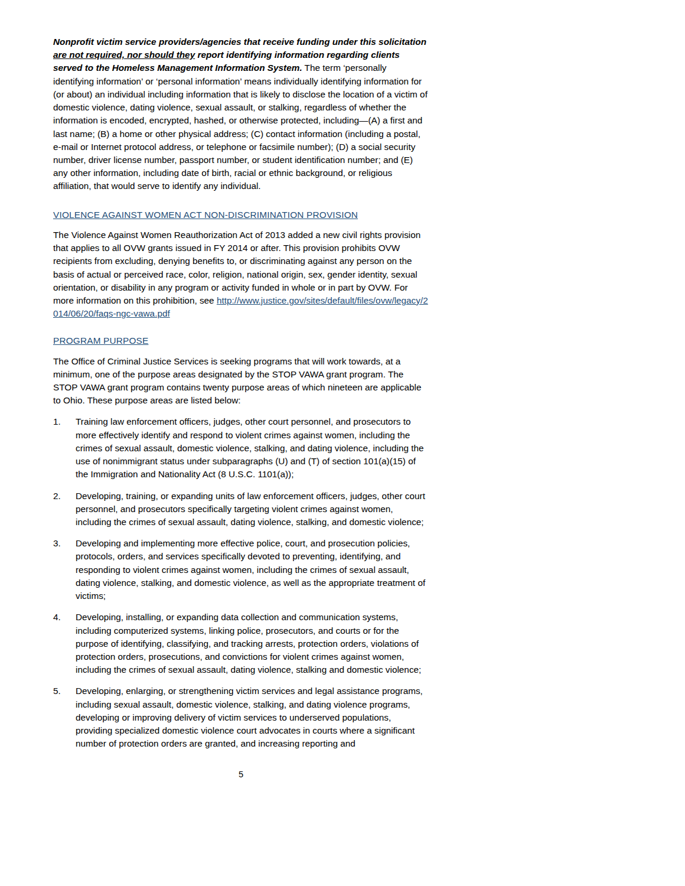Nonprofit victim service providers/agencies that receive funding under this solicitation are not required, nor should they report identifying information regarding clients served to the Homeless Management Information System. The term ‘personally identifying information’ or ‘personal information’ means individually identifying information for (or about) an individual including information that is likely to disclose the location of a victim of domestic violence, dating violence, sexual assault, or stalking, regardless of whether the information is encoded, encrypted, hashed, or otherwise protected, including—(A) a first and last name; (B) a home or other physical address; (C) contact information (including a postal, e-mail or Internet protocol address, or telephone or facsimile number); (D) a social security number, driver license number, passport number, or student identification number; and (E) any other information, including date of birth, racial or ethnic background, or religious affiliation, that would serve to identify any individual.
VIOLENCE AGAINST WOMEN ACT NON-DISCRIMINATION PROVISION
The Violence Against Women Reauthorization Act of 2013 added a new civil rights provision that applies to all OVW grants issued in FY 2014 or after. This provision prohibits OVW recipients from excluding, denying benefits to, or discriminating against any person on the basis of actual or perceived race, color, religion, national origin, sex, gender identity, sexual orientation, or disability in any program or activity funded in whole or in part by OVW. For more information on this prohibition, see http://www.justice.gov/sites/default/files/ovw/legacy/2014/06/20/faqs-ngc-vawa.pdf
PROGRAM PURPOSE
The Office of Criminal Justice Services is seeking programs that will work towards, at a minimum, one of the purpose areas designated by the STOP VAWA grant program. The STOP VAWA grant program contains twenty purpose areas of which nineteen are applicable to Ohio. These purpose areas are listed below:
Training law enforcement officers, judges, other court personnel, and prosecutors to more effectively identify and respond to violent crimes against women, including the crimes of sexual assault, domestic violence, stalking, and dating violence, including the use of nonimmigrant status under subparagraphs (U) and (T) of section 101(a)(15) of the Immigration and Nationality Act (8 U.S.C. 1101(a));
Developing, training, or expanding units of law enforcement officers, judges, other court personnel, and prosecutors specifically targeting violent crimes against women, including the crimes of sexual assault, dating violence, stalking, and domestic violence;
Developing and implementing more effective police, court, and prosecution policies, protocols, orders, and services specifically devoted to preventing, identifying, and responding to violent crimes against women, including the crimes of sexual assault, dating violence, stalking, and domestic violence, as well as the appropriate treatment of victims;
Developing, installing, or expanding data collection and communication systems, including computerized systems, linking police, prosecutors, and courts or for the purpose of identifying, classifying, and tracking arrests, protection orders, violations of protection orders, prosecutions, and convictions for violent crimes against women, including the crimes of sexual assault, dating violence, stalking and domestic violence;
Developing, enlarging, or strengthening victim services and legal assistance programs, including sexual assault, domestic violence, stalking, and dating violence programs, developing or improving delivery of victim services to underserved populations, providing specialized domestic violence court advocates in courts where a significant number of protection orders are granted, and increasing reporting and
5